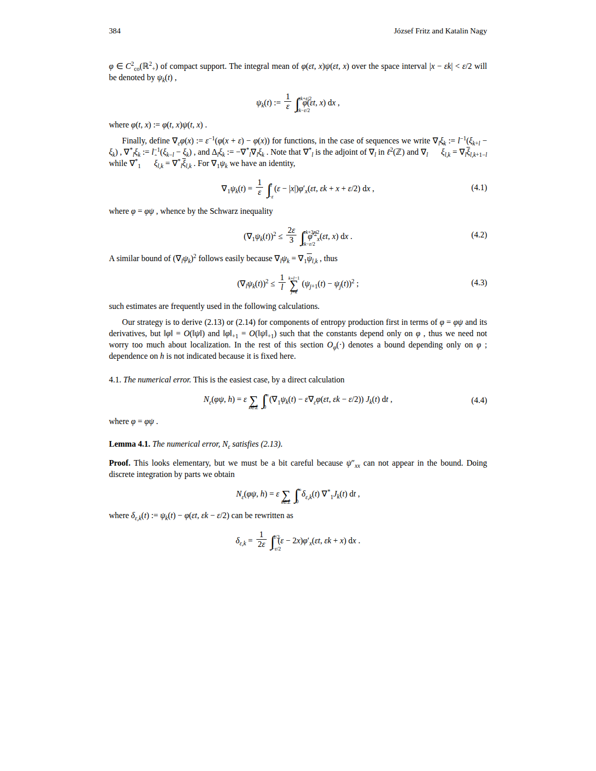384 József Fritz and Katalin Nagy
φ ∈ C2co(ℝ2+) of compact support. The integral mean of φ(εt, x)ψ(εt, x) over the space interval |x − εk| < ε/2 will be denoted by ψk(t) ,
ψk(t) := 1 ε εk+ε/2∫εk−ε/2 φ(εt, x) dx ,
where φ(t, x) := φ(t, x)ψ(t, x) .
Finally, define ∇εφ(x) := ε−1(φ(x + ε) − φ(x)) for functions, in the case of sequences we write ∇lξk := l−1(ξk+l − ξk) , ∇*lξk := l−1(ξk−l − ξk) , and Δlξk := −∇*l∇lξk . Note that ∇*l is the adjoint of ∇l in ℓ2(ℤ) and ∇l̂ξl,k = ∇lξl,k+1−l while ∇*1̂ξl,k = ∇*lξl,k . For ∇1ψk we have an identity,
∇1ψk(t) = 1 ε ε∫−ε (ε − |x|)φ′x(εt, εk + x + ε/2) dx , (4.1)
where φ = φψ , whence by the Schwarz inequality
(∇1ψk(t))2 ≤ 2ε 3 εk+3ε/2∫εk−ε/2 φ′2x(εt, x) dx . (4.2)
A similar bound of (∇lψk)2 follows easily because ∇lψk = ∇1ψl,k , thus
(∇lψk(t))2 ≤ 1 l k+l−1∑j=k (ψj+1(t) − ψj(t))2 ; (4.3)
such estimates are frequently used in the following calculations.
Our strategy is to derive (2.13) or (2.14) for components of entropy production first in terms of φ = φψ and its derivatives, but ‖φ‖ = O(‖ψ‖) and ‖φ‖+1 = O(‖ψ‖+1) such that the constants depend only on φ , thus we need not worry too much about localization. In the rest of this section Oφ(·) denotes a bound depending only on φ ; dependence on h is not indicated because it is fixed here.
4.1. The numerical error. This is the easiest case, by a direct calculation
Nε(φψ, h) = ε ∑k∈ℤ ∞∫0 (∇1ψk(t) − ε∇εφ(εt, εk − ε/2)) Jk(t) dt , (4.4)
where φ = φψ .
Lemma 4.1. The numerical error, Nε satisfies (2.13).
Proof. This looks elementary, but we must be a bit careful because ψ″xx can not appear in the bound. Doing discrete integration by parts we obtain
Nε(φψ, h) = ε ∑k∈ℤ ∞∫0 δε,k(t) ∇*1Jk(t) dt ,
where δε,k(t) := ψk(t) − φ(εt, εk − ε/2) can be rewritten as
δε,k = 12ε ε/2∫−ε/2 (ε − 2x)φ′x(εt, εk + x) dx .